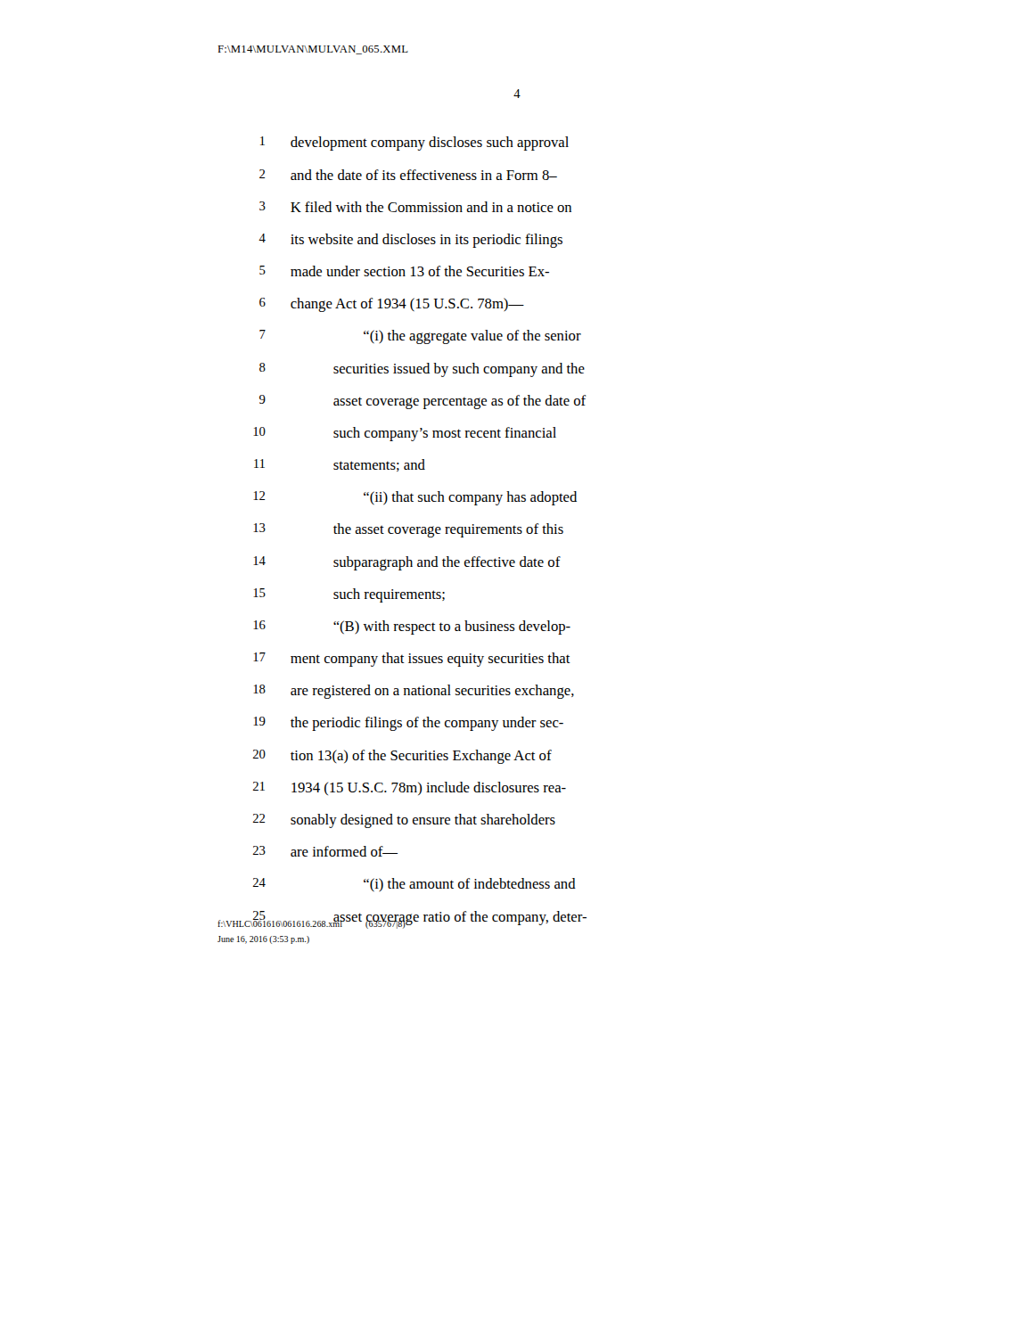F:\M14\MULVAN\MULVAN_065.XML
4
| 1 | development company discloses such approval |
| 2 | and the date of its effectiveness in a Form 8– |
| 3 | K filed with the Commission and in a notice on |
| 4 | its website and discloses in its periodic filings |
| 5 | made under section 13 of the Securities Ex- |
| 6 | change Act of 1934 (15 U.S.C. 78m)— |
| 7 | “(i) the aggregate value of the senior |
| 8 | securities issued by such company and the |
| 9 | asset coverage percentage as of the date of |
| 10 | such company’s most recent financial |
| 11 | statements; and |
| 12 | “(ii) that such company has adopted |
| 13 | the asset coverage requirements of this |
| 14 | subparagraph and the effective date of |
| 15 | such requirements; |
| 16 | “(B) with respect to a business develop- |
| 17 | ment company that issues equity securities that |
| 18 | are registered on a national securities exchange, |
| 19 | the periodic filings of the company under sec- |
| 20 | tion 13(a) of the Securities Exchange Act of |
| 21 | 1934 (15 U.S.C. 78m) include disclosures rea- |
| 22 | sonably designed to ensure that shareholders |
| 23 | are informed of— |
| 24 | “(i) the amount of indebtedness and |
| 25 | asset coverage ratio of the company, deter- |
f:\VHLC\061616\061616.268.xml (635767|8)
June 16, 2016 (3:53 p.m.)